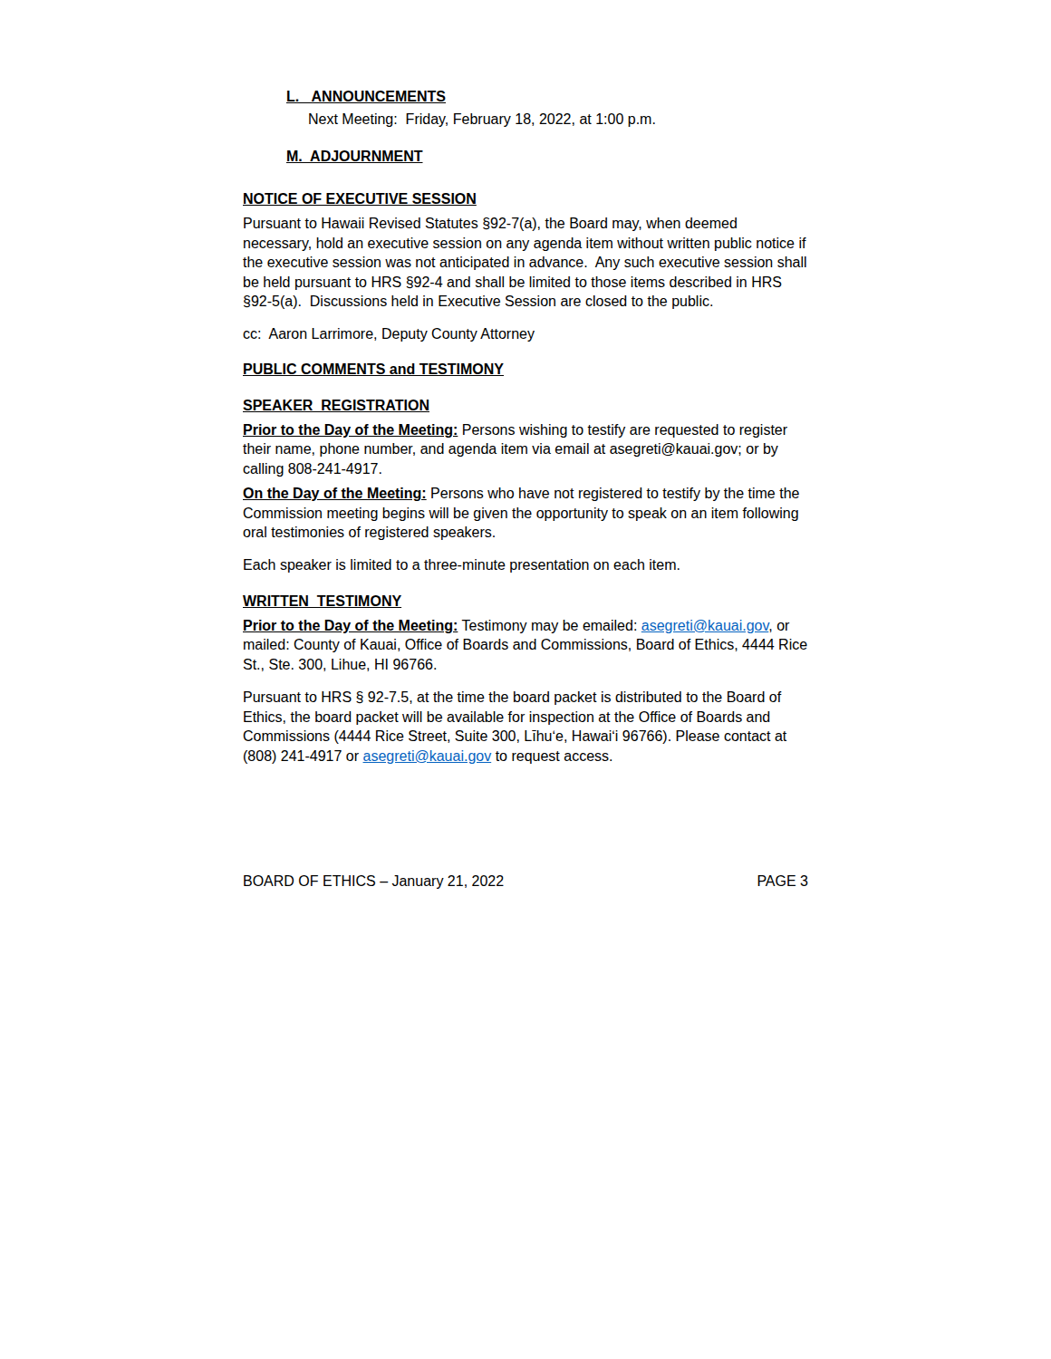L. ANNOUNCEMENTS
Next Meeting: Friday, February 18, 2022, at 1:00 p.m.
M. ADJOURNMENT
NOTICE OF EXECUTIVE SESSION
Pursuant to Hawaii Revised Statutes §92-7(a), the Board may, when deemed necessary, hold an executive session on any agenda item without written public notice if the executive session was not anticipated in advance. Any such executive session shall be held pursuant to HRS §92-4 and shall be limited to those items described in HRS §92-5(a). Discussions held in Executive Session are closed to the public.
cc: Aaron Larrimore, Deputy County Attorney
PUBLIC COMMENTS and TESTIMONY
SPEAKER REGISTRATION
Prior to the Day of the Meeting: Persons wishing to testify are requested to register their name, phone number, and agenda item via email at asegreti@kauai.gov; or by calling 808-241-4917.
On the Day of the Meeting: Persons who have not registered to testify by the time the Commission meeting begins will be given the opportunity to speak on an item following oral testimonies of registered speakers.
Each speaker is limited to a three-minute presentation on each item.
WRITTEN TESTIMONY
Prior to the Day of the Meeting: Testimony may be emailed: asegreti@kauai.gov, or mailed: County of Kauai, Office of Boards and Commissions, Board of Ethics, 4444 Rice St., Ste. 300, Lihue, HI 96766.
Pursuant to HRS § 92-7.5, at the time the board packet is distributed to the Board of Ethics, the board packet will be available for inspection at the Office of Boards and Commissions (4444 Rice Street, Suite 300, Līhuʻe, Hawaiʻi 96766). Please contact at (808) 241-4917 or asegreti@kauai.gov to request access.
BOARD OF ETHICS – January 21, 2022
PAGE 3